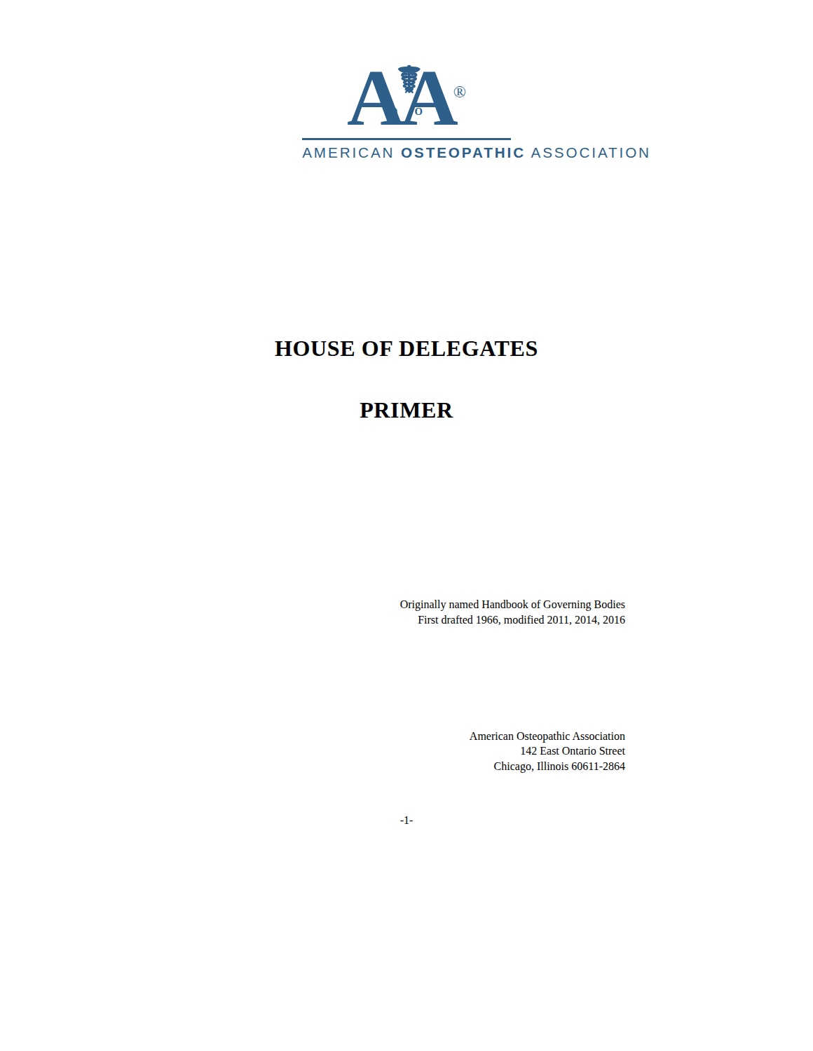A☤A® D O
AMERICAN OSTEOPATHIC ASSOCIATION
HOUSE OF DELEGATES PRIMER
Originally named Handbook of Governing Bodies
First drafted 1966, modified 2011, 2014, 2016
American Osteopathic Association
142 East Ontario Street
Chicago, Illinois 60611-2864
-1-